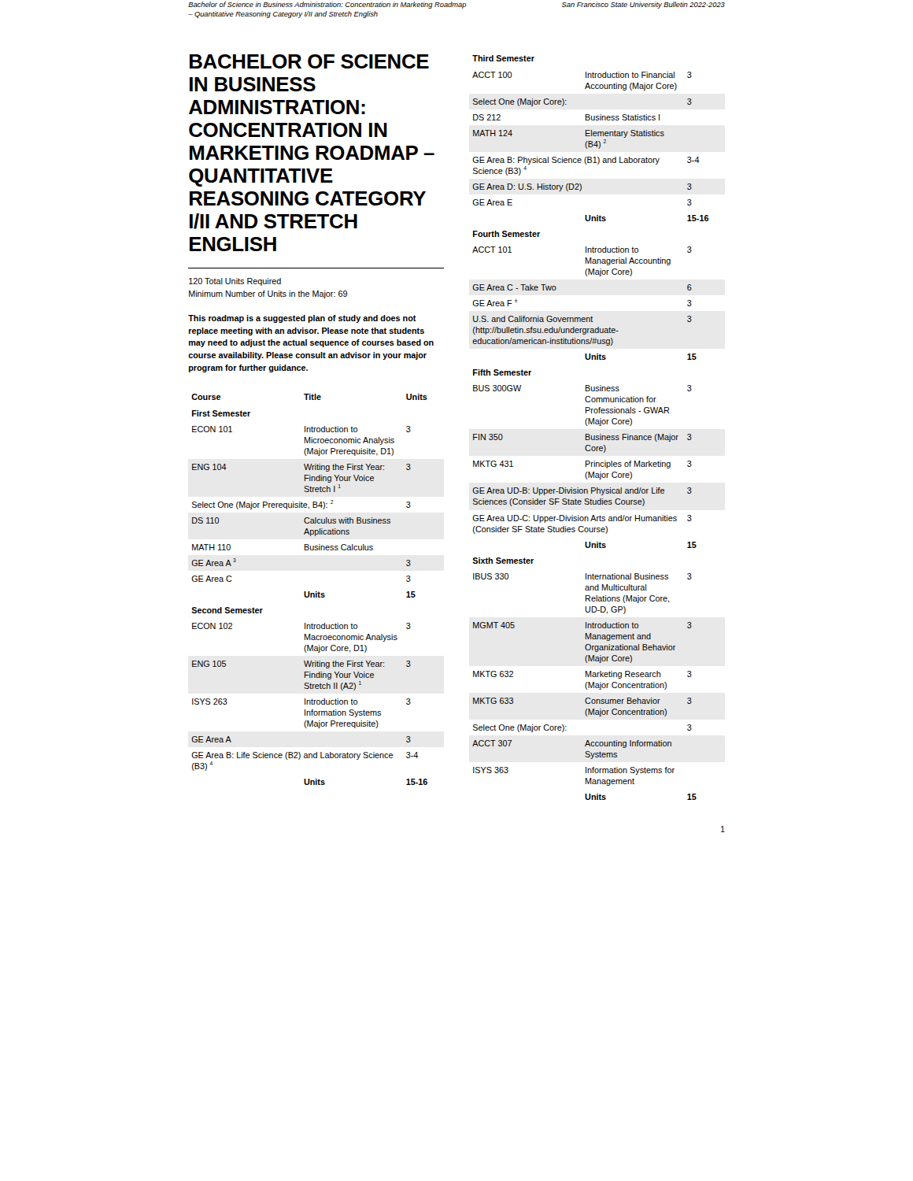Bachelor of Science in Business Administration: Concentration in Marketing Roadmap – Quantitative Reasoning Category I/II and Stretch English
San Francisco State University Bulletin 2022-2023
Bachelor of Science in Business Administration: Concentration in Marketing Roadmap – Quantitative Reasoning Category I/II and Stretch English
120 Total Units Required
Minimum Number of Units in the Major: 69
This roadmap is a suggested plan of study and does not replace meeting with an advisor. Please note that students may need to adjust the actual sequence of courses based on course availability. Please consult an advisor in your major program for further guidance.
| Course | Title | Units |
| --- | --- | --- |
| First Semester |
| ECON 101 | Introduction to Microeconomic Analysis (Major Prerequisite, D1) | 3 |
| ENG 104 | Writing the First Year: Finding Your Voice Stretch I 1 | 3 |
| Select One (Major Prerequisite, B4): 2 | 3 |
| DS 110 | Calculus with Business Applications | |
| MATH 110 | Business Calculus | |
| GE Area A 3 | 3 |
| GE Area C | 3 |
| | Units | 15 |
| Second Semester |
| ECON 102 | Introduction to Macroeconomic Analysis (Major Core, D1) | 3 |
| ENG 105 | Writing the First Year: Finding Your Voice Stretch II (A2) 1 | 3 |
| ISYS 263 | Introduction to Information Systems (Major Prerequisite) | 3 |
| GE Area A | 3 |
| GE Area B: Life Science (B2) and Laboratory Science (B3) 4 | 3-4 |
| | Units | 15-16 |
| Third Semester |
| ACCT 100 | Introduction to Financial Accounting (Major Core) | 3 |
| Select One (Major Core): | 3 |
| DS 212 | Business Statistics I | |
| MATH 124 | Elementary Statistics (B4) 2 | |
| GE Area B: Physical Science (B1) and Laboratory Science (B3) 4 | 3-4 |
| GE Area D: U.S. History (D2) | 3 |
| GE Area E | 3 |
| | Units | 15-16 |
| Fourth Semester |
| ACCT 101 | Introduction to Managerial Accounting (Major Core) | 3 |
| GE Area C - Take Two | 6 |
| GE Area F ± | 3 |
| U.S. and California Government ( http://bulletin.sfsu.edu/undergraduate-education/american-institutions/#usg ) | 3 |
| | Units | 15 |
| Fifth Semester |
| BUS 300GW | Business Communication for Professionals - GWAR (Major Core) | 3 |
| FIN 350 | Business Finance (Major Core) | 3 |
| MKTG 431 | Principles of Marketing (Major Core) | 3 |
| GE Area UD-B: Upper-Division Physical and/or Life Sciences (Consider SF State Studies Course) | 3 |
| GE Area UD-C: Upper-Division Arts and/or Humanities (Consider SF State Studies Course) | 3 |
| | Units | 15 |
| Sixth Semester |
| IBUS 330 | International Business and Multicultural Relations (Major Core, UD-D, GP) | 3 |
| MGMT 405 | Introduction to Management and Organizational Behavior (Major Core) | 3 |
| MKTG 632 | Marketing Research (Major Concentration) | 3 |
| MKTG 633 | Consumer Behavior (Major Concentration) | 3 |
| Select One (Major Core): | 3 |
| ACCT 307 | Accounting Information Systems | |
| ISYS 363 | Information Systems for Management | |
| | Units | 15 |
1